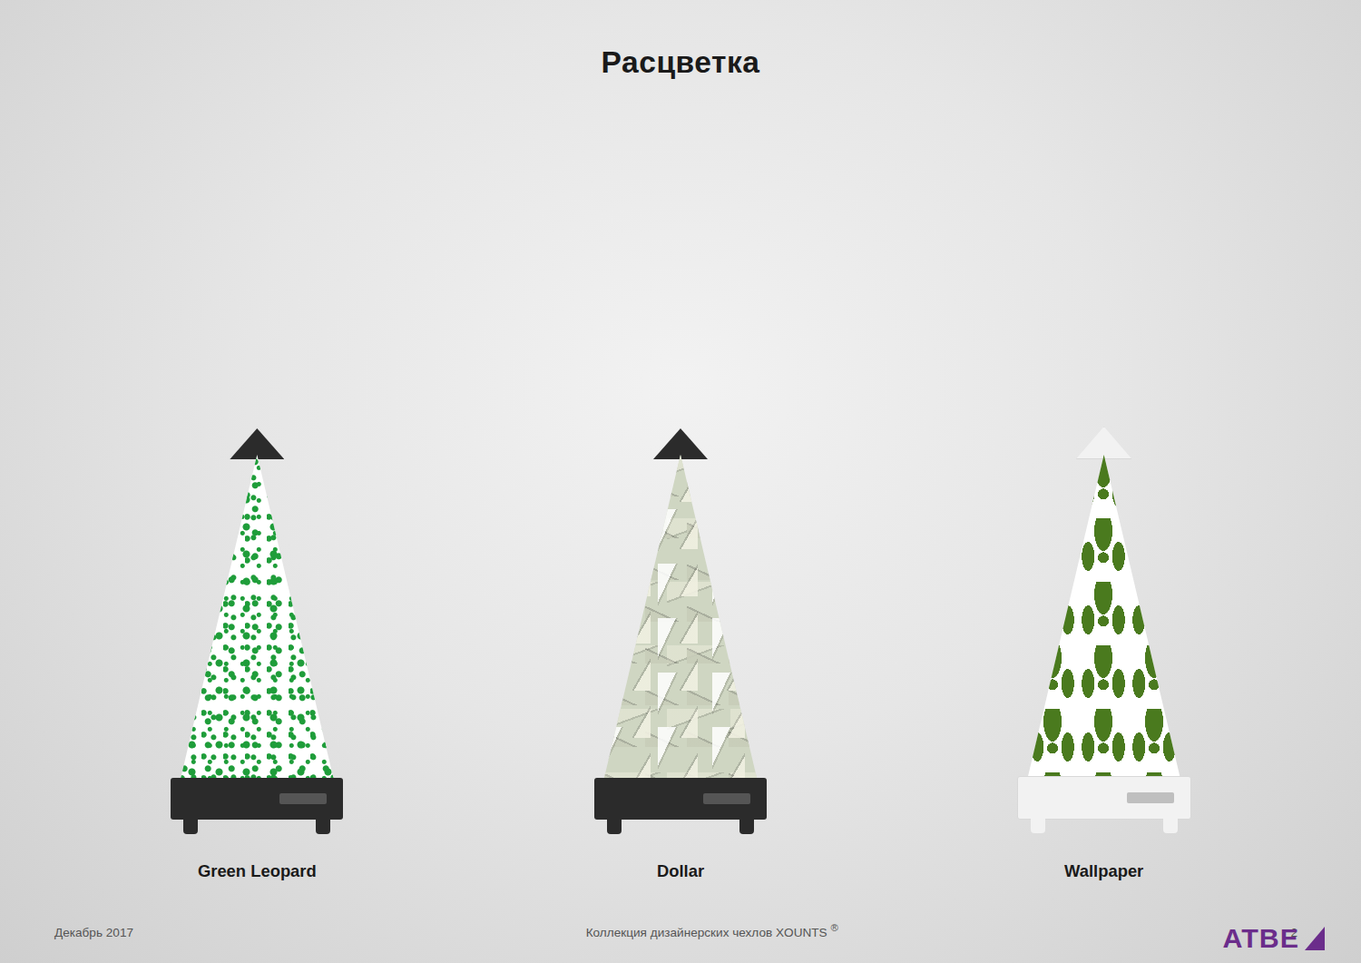Расцветка
Green Leopard
Dollar
Wallpaper
Декабрь 2017 Коллекция дизайнерских чехлов XOUNTS ® 2
ATBE